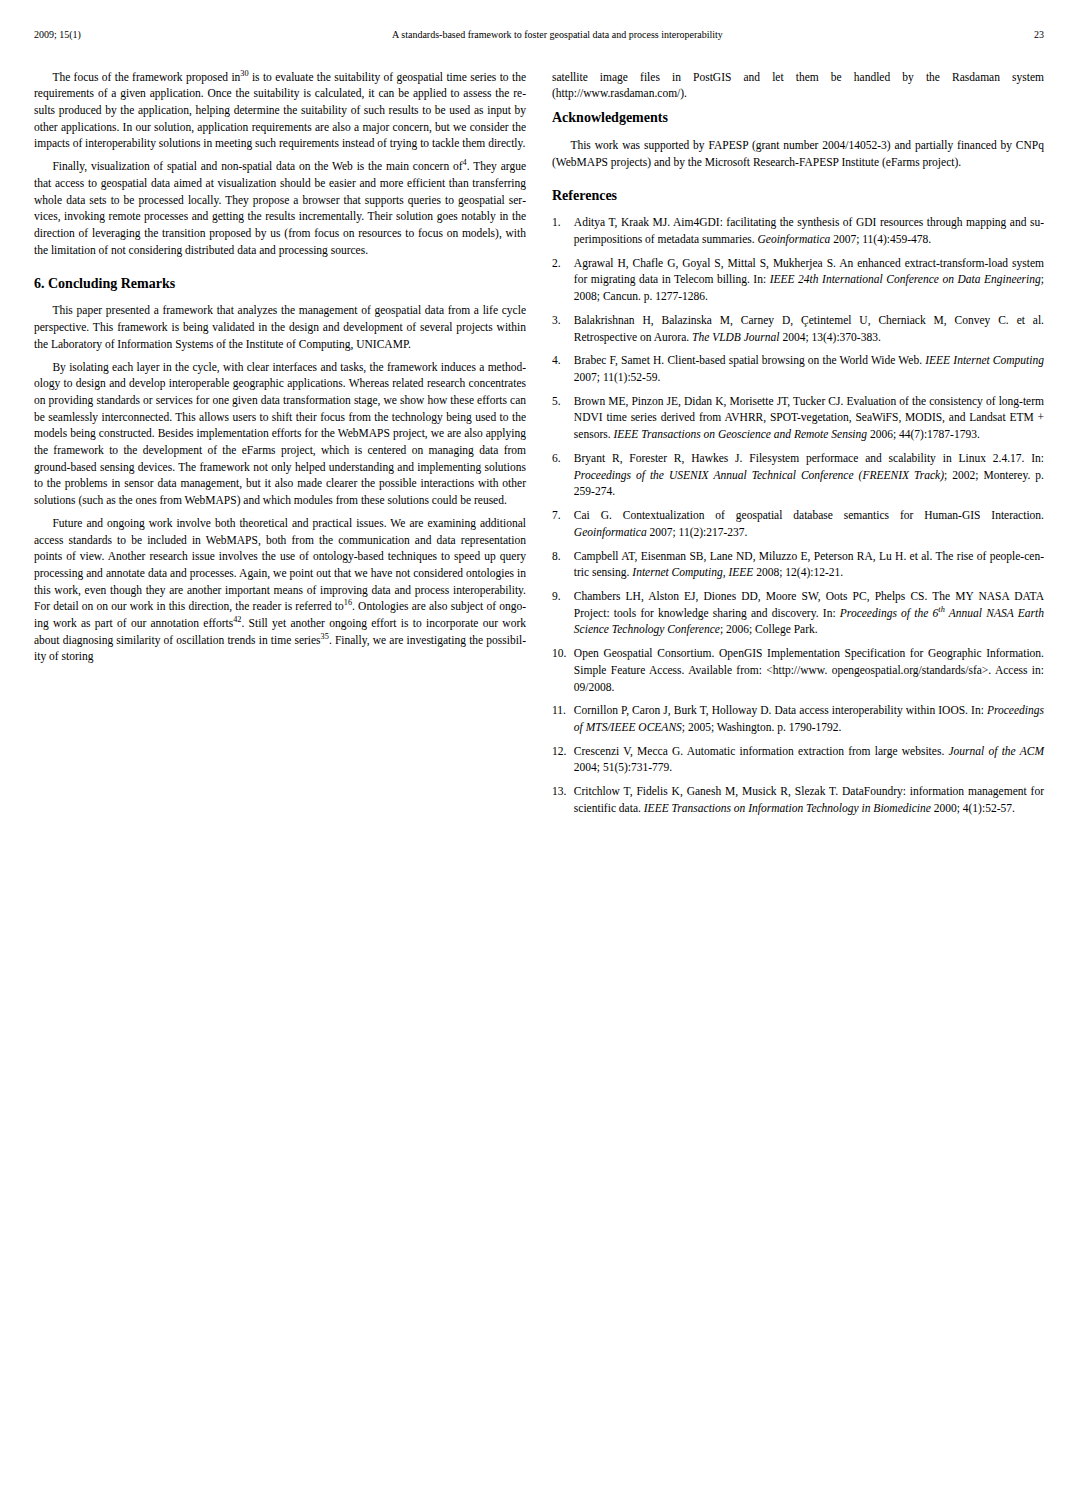2009; 15(1)
A standards-based framework to foster geospatial data and process interoperability
23
The focus of the framework proposed in30 is to evaluate the suitability of geospatial time series to the requirements of a given application. Once the suitability is calculated, it can be applied to assess the results produced by the application, helping determine the suitability of such results to be used as input by other applications. In our solution, application requirements are also a major concern, but we consider the impacts of interoperability solutions in meeting such requirements instead of trying to tackle them directly.
Finally, visualization of spatial and non-spatial data on the Web is the main concern of4. They argue that access to geospatial data aimed at visualization should be easier and more efficient than transferring whole data sets to be processed locally. They propose a browser that supports queries to geospatial services, invoking remote processes and getting the results incrementally. Their solution goes notably in the direction of leveraging the transition proposed by us (from focus on resources to focus on models), with the limitation of not considering distributed data and processing sources.
6. Concluding Remarks
This paper presented a framework that analyzes the management of geospatial data from a life cycle perspective. This framework is being validated in the design and development of several projects within the Laboratory of Information Systems of the Institute of Computing, UNICAMP.
By isolating each layer in the cycle, with clear interfaces and tasks, the framework induces a methodology to design and develop interoperable geographic applications. Whereas related research concentrates on providing standards or services for one given data transformation stage, we show how these efforts can be seamlessly interconnected. This allows users to shift their focus from the technology being used to the models being constructed. Besides implementation efforts for the WebMAPS project, we are also applying the framework to the development of the eFarms project, which is centered on managing data from ground-based sensing devices. The framework not only helped understanding and implementing solutions to the problems in sensor data management, but it also made clearer the possible interactions with other solutions (such as the ones from WebMAPS) and which modules from these solutions could be reused.
Future and ongoing work involve both theoretical and practical issues. We are examining additional access standards to be included in WebMAPS, both from the communication and data representation points of view. Another research issue involves the use of ontology-based techniques to speed up query processing and annotate data and processes. Again, we point out that we have not considered ontologies in this work, even though they are another important means of improving data and process interoperability. For detail on on our work in this direction, the reader is referred to16. Ontologies are also subject of ongoing work as part of our annotation efforts42. Still yet another ongoing effort is to incorporate our work about diagnosing similarity of oscillation trends in time series35. Finally, we are investigating the possibility of storing
satellite image files in PostGIS and let them be handled by the Rasdaman system (http://www.rasdaman.com/).
Acknowledgements
This work was supported by FAPESP (grant number 2004/14052-3) and partially financed by CNPq (WebMAPS projects) and by the Microsoft Research-FAPESP Institute (eFarms project).
References
Aditya T, Kraak MJ. Aim4GDI: facilitating the synthesis of GDI resources through mapping and superimpositions of metadata summaries. Geoinformatica 2007; 11(4):459-478.
Agrawal H, Chafle G, Goyal S, Mittal S, Mukherjea S. An enhanced extract-transform-load system for migrating data in Telecom billing. In: IEEE 24th International Conference on Data Engineering; 2008; Cancun. p. 1277-1286.
Balakrishnan H, Balazinska M, Carney D, Çetintemel U, Cherniack M, Convey C. et al. Retrospective on Aurora. The VLDB Journal 2004; 13(4):370-383.
Brabec F, Samet H. Client-based spatial browsing on the World Wide Web. IEEE Internet Computing 2007; 11(1):52-59.
Brown ME, Pinzon JE, Didan K, Morisette JT, Tucker CJ. Evaluation of the consistency of long-term NDVI time series derived from AVHRR, SPOT-vegetation, SeaWiFS, MODIS, and Landsat ETM + sensors. IEEE Transactions on Geoscience and Remote Sensing 2006; 44(7):1787-1793.
Bryant R, Forester R, Hawkes J. Filesystem performace and scalability in Linux 2.4.17. In: Proceedings of the USENIX Annual Technical Conference (FREENIX Track); 2002; Monterey. p. 259-274.
Cai G. Contextualization of geospatial database semantics for Human-GIS Interaction. Geoinformatica 2007; 11(2):217-237.
Campbell AT, Eisenman SB, Lane ND, Miluzzo E, Peterson RA, Lu H. et al. The rise of people-centric sensing. Internet Computing, IEEE 2008; 12(4):12-21.
Chambers LH, Alston EJ, Diones DD, Moore SW, Oots PC, Phelps CS. The MY NASA DATA Project: tools for knowledge sharing and discovery. In: Proceedings of the 6th Annual NASA Earth Science Technology Conference; 2006; College Park.
Open Geospatial Consortium. OpenGIS Implementation Specification for Geographic Information. Simple Feature Access. Available from: <http://www. opengeospatial.org/standards/sfa>. Access in: 09/2008.
Cornillon P, Caron J, Burk T, Holloway D. Data access interoperability within IOOS. In: Proceedings of MTS/IEEE OCEANS; 2005; Washington. p. 1790-1792.
Crescenzi V, Mecca G. Automatic information extraction from large websites. Journal of the ACM 2004; 51(5):731-779.
Critchlow T, Fidelis K, Ganesh M, Musick R, Slezak T. DataFoundry: information management for scientific data. IEEE Transactions on Information Technology in Biomedicine 2000; 4(1):52-57.